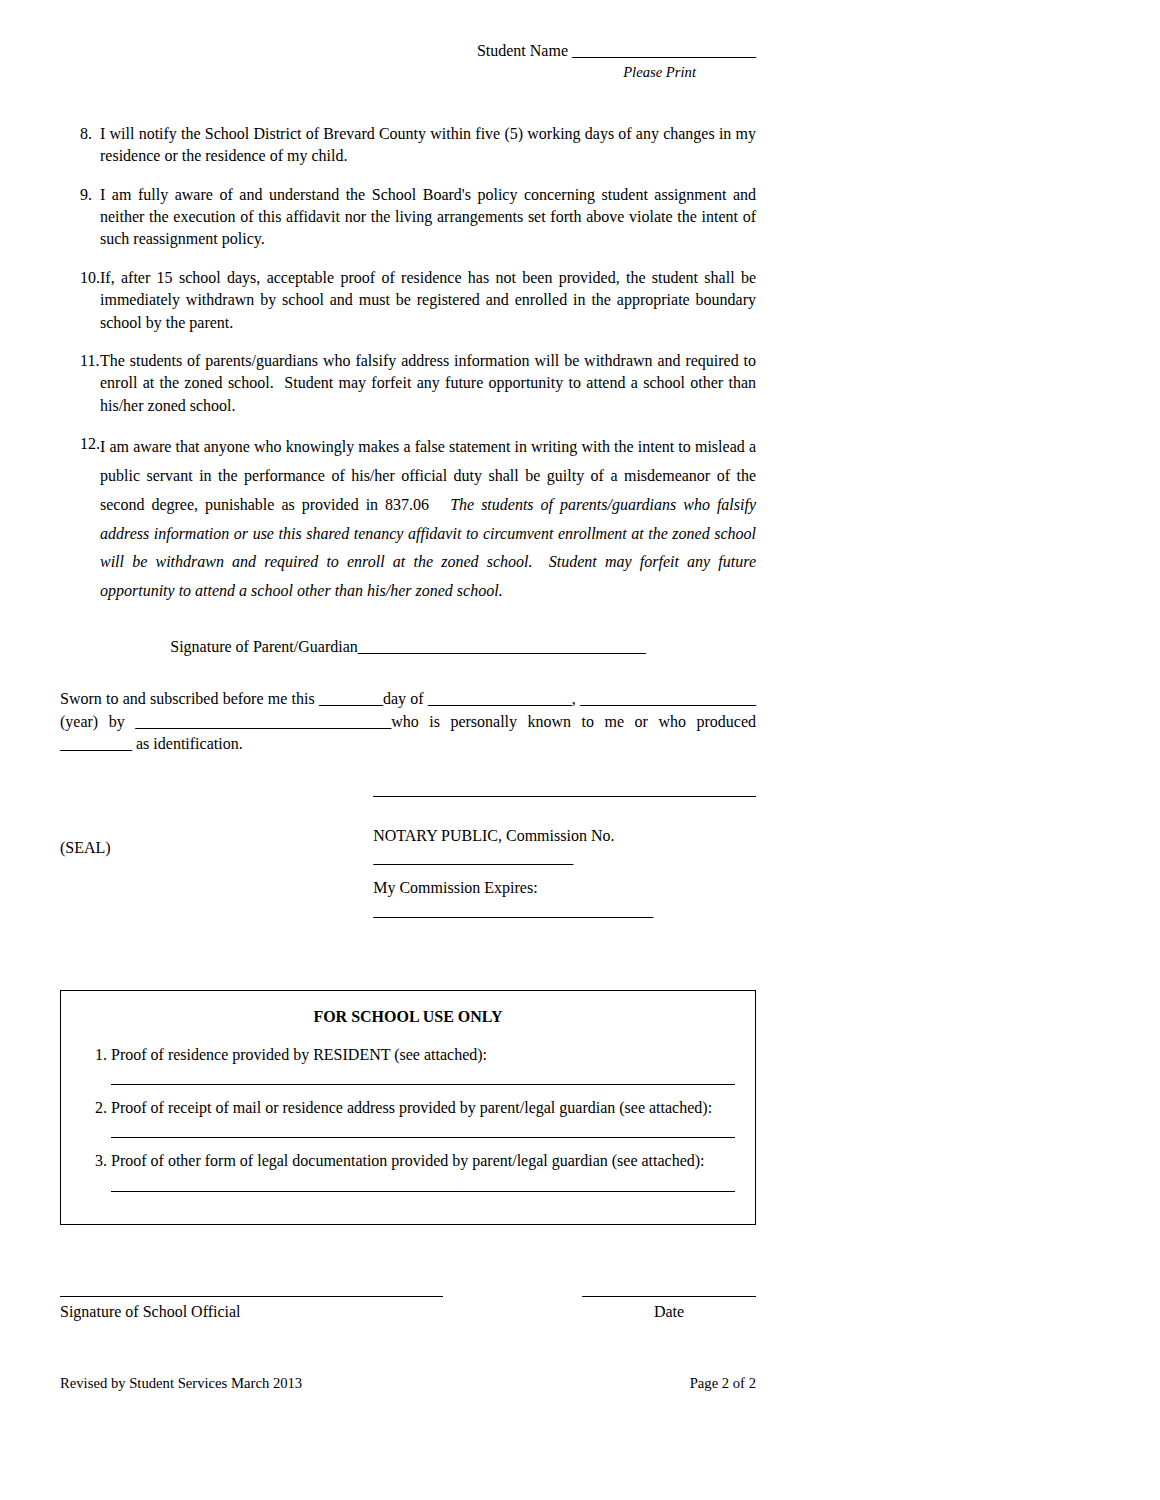Student Name _______________________
Please Print
8. I will notify the School District of Brevard County within five (5) working days of any changes in my residence or the residence of my child.
9. I am fully aware of and understand the School Board's policy concerning student assignment and neither the execution of this affidavit nor the living arrangements set forth above violate the intent of such reassignment policy.
10. If, after 15 school days, acceptable proof of residence has not been provided, the student shall be immediately withdrawn by school and must be registered and enrolled in the appropriate boundary school by the parent.
11. The students of parents/guardians who falsify address information will be withdrawn and required to enroll at the zoned school. Student may forfeit any future opportunity to attend a school other than his/her zoned school.
12. I am aware that anyone who knowingly makes a false statement in writing with the intent to mislead a public servant in the performance of his/her official duty shall be guilty of a misdemeanor of the second degree, punishable as provided in 837.06 The students of parents/guardians who falsify address information or use this shared tenancy affidavit to circumvent enrollment at the zoned school will be withdrawn and required to enroll at the zoned school. Student may forfeit any future opportunity to attend a school other than his/her zoned school.
Signature of Parent/Guardian____________________________________
Sworn to and subscribed before me this ________day of __________________, ______________________ (year) by ________________________________who is personally known to me or who produced _________ as identification.
(SEAL)
NOTARY PUBLIC, Commission No. _________________________
My Commission Expires: ___________________________________
FOR SCHOOL USE ONLY
Proof of residence provided by RESIDENT (see attached):
Proof of receipt of mail or residence address provided by parent/legal guardian (see attached):
Proof of other form of legal documentation provided by parent/legal guardian (see attached):
Signature of School Official
Date
Revised by Student Services March 2013
Page 2 of 2